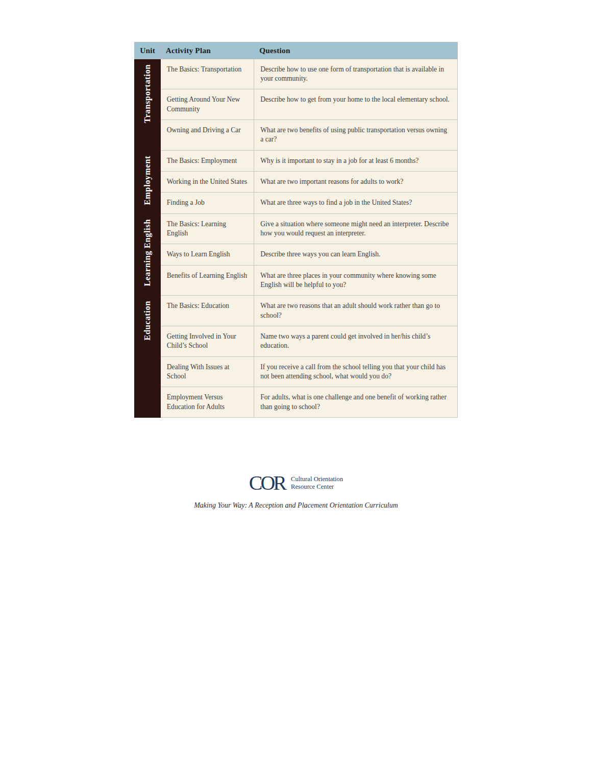| Unit | Activity Plan | Question |
| --- | --- | --- |
| Transportation | The Basics: Transportation | Describe how to use one form of transportation that is available in your community. |
| Getting Around Your New Community | Describe how to get from your home to the local elementary school. |
| Owning and Driving a Car | What are two benefits of using public transportation versus owning a car? |
| Employment | The Basics: Employment | Why is it important to stay in a job for at least 6 months? |
| Working in the United States | What are two important reasons for adults to work? |
| Finding a Job | What are three ways to find a job in the United States? |
| Learning English | The Basics: Learning English | Give a situation where someone might need an interpreter. Describe how you would request an interpreter. |
| Ways to Learn English | Describe three ways you can learn English. |
| Benefits of Learning English | What are three places in your community where knowing some English will be helpful to you? |
| Education | The Basics: Education | What are two reasons that an adult should work rather than go to school? |
| Getting Involved in Your Child’s School | Name two ways a parent could get involved in her/his child’s education. |
| Dealing With Issues at School | If you receive a call from the school telling you that your child has not been attending school, what would you do? |
| Employment Versus Education for Adults | For adults, what is one challenge and one benefit of working rather than going to school? |
C O R Cultural Orientation
Resource Center
Making Your Way: A Reception and Placement Orientation Curriculum